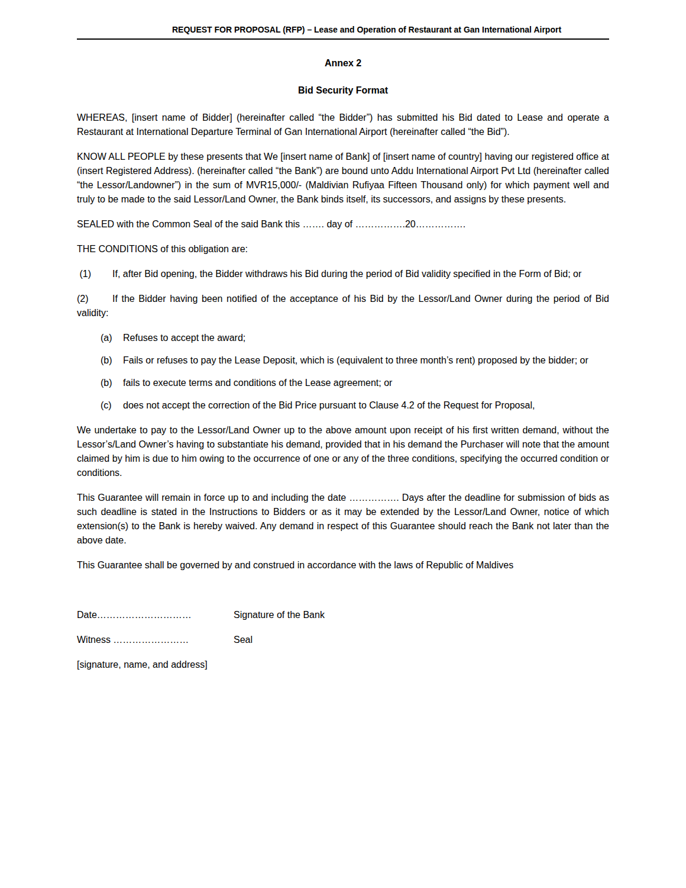REQUEST FOR PROPOSAL (RFP) – Lease and Operation of Restaurant at Gan International Airport
Annex 2
Bid Security Format
WHEREAS, [insert name of Bidder] (hereinafter called “the Bidder”) has submitted his Bid dated to Lease and operate a Restaurant at International Departure Terminal of Gan International Airport (hereinafter called “the Bid”).
KNOW ALL PEOPLE by these presents that We [insert name of Bank] of [insert name of country] having our registered office at (insert Registered Address). (hereinafter called “the Bank”) are bound unto Addu International Airport Pvt Ltd (hereinafter called “the Lessor/Landowner”) in the sum of MVR15,000/- (Maldivian Rufiyaa Fifteen Thousand only) for which payment well and truly to be made to the said Lessor/Land Owner, the Bank binds itself, its successors, and assigns by these presents.
SEALED with the Common Seal of the said Bank this ……. day of …………….20…………….
THE CONDITIONS of this obligation are:
(1) If, after Bid opening, the Bidder withdraws his Bid during the period of Bid validity specified in the Form of Bid; or
(2) If the Bidder having been notified of the acceptance of his Bid by the Lessor/Land Owner during the period of Bid validity:
(a) Refuses to accept the award;
(b) Fails or refuses to pay the Lease Deposit, which is (equivalent to three month’s rent) proposed by the bidder; or
(b) fails to execute terms and conditions of the Lease agreement; or
(c) does not accept the correction of the Bid Price pursuant to Clause 4.2 of the Request for Proposal,
We undertake to pay to the Lessor/Land Owner up to the above amount upon receipt of his first written demand, without the Lessor’s/Land Owner’s having to substantiate his demand, provided that in his demand the Purchaser will note that the amount claimed by him is due to him owing to the occurrence of one or any of the three conditions, specifying the occurred condition or conditions.
This Guarantee will remain in force up to and including the date ……………. Days after the deadline for submission of bids as such deadline is stated in the Instructions to Bidders or as it may be extended by the Lessor/Land Owner, notice of which extension(s) to the Bank is hereby waived. Any demand in respect of this Guarantee should reach the Bank not later than the above date.
This Guarantee shall be governed by and construed in accordance with the laws of Republic of Maldives
Date…………………………Signature of the Bank
Witness ……………………Seal
[signature, name, and address]